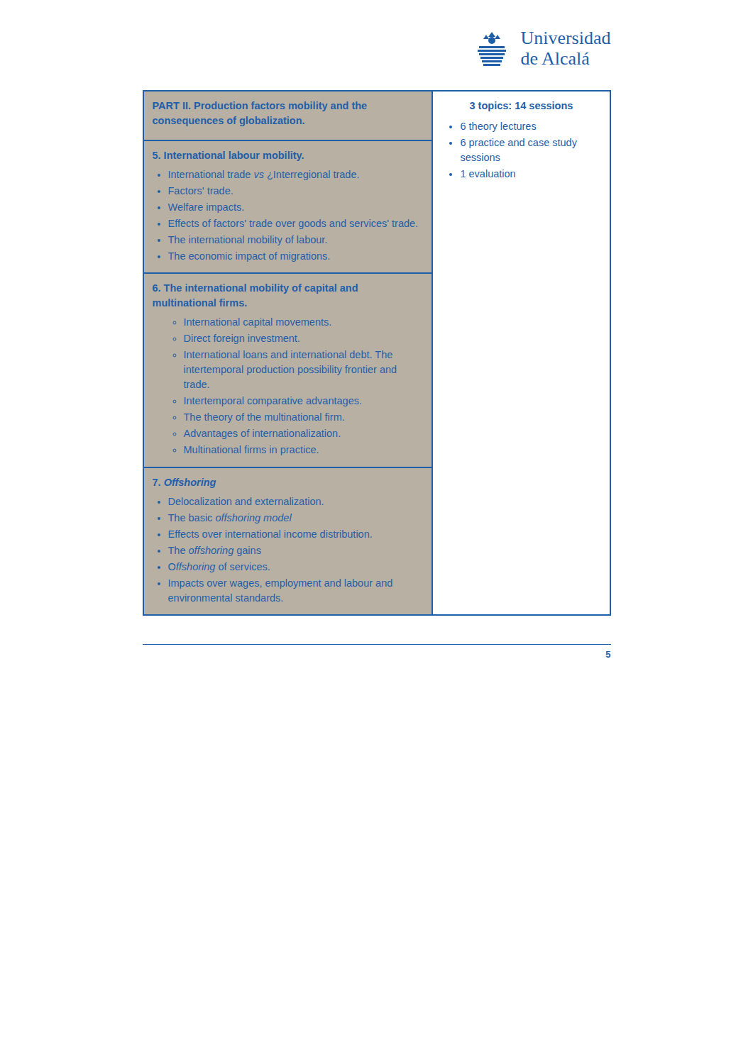Universidad
de Alcalá
| PART II. Production factors mobility and the consequences of globalization. | 3 topics: 14 sessions 6 theory lectures 6 practice and case study sessions 1 evaluation |
| 5. International labour mobility. International trade vs ¿Interregional trade. Factors' trade. Welfare impacts. Effects of factors' trade over goods and services' trade. The international mobility of labour. The economic impact of migrations. |
| 6. The international mobility of capital and multinational firms. International capital movements. Direct foreign investment. International loans and international debt. The intertemporal production possibility frontier and trade. Intertemporal comparative advantages. The theory of the multinational firm. Advantages of internationalization. Multinational firms in practice. |
| 7. Offshoring Delocalization and externalization. The basic offshoring model Effects over international income distribution. The offshoring gains O ffshoring of services. Impacts over wages, employment and labour and environmental standards. |
5